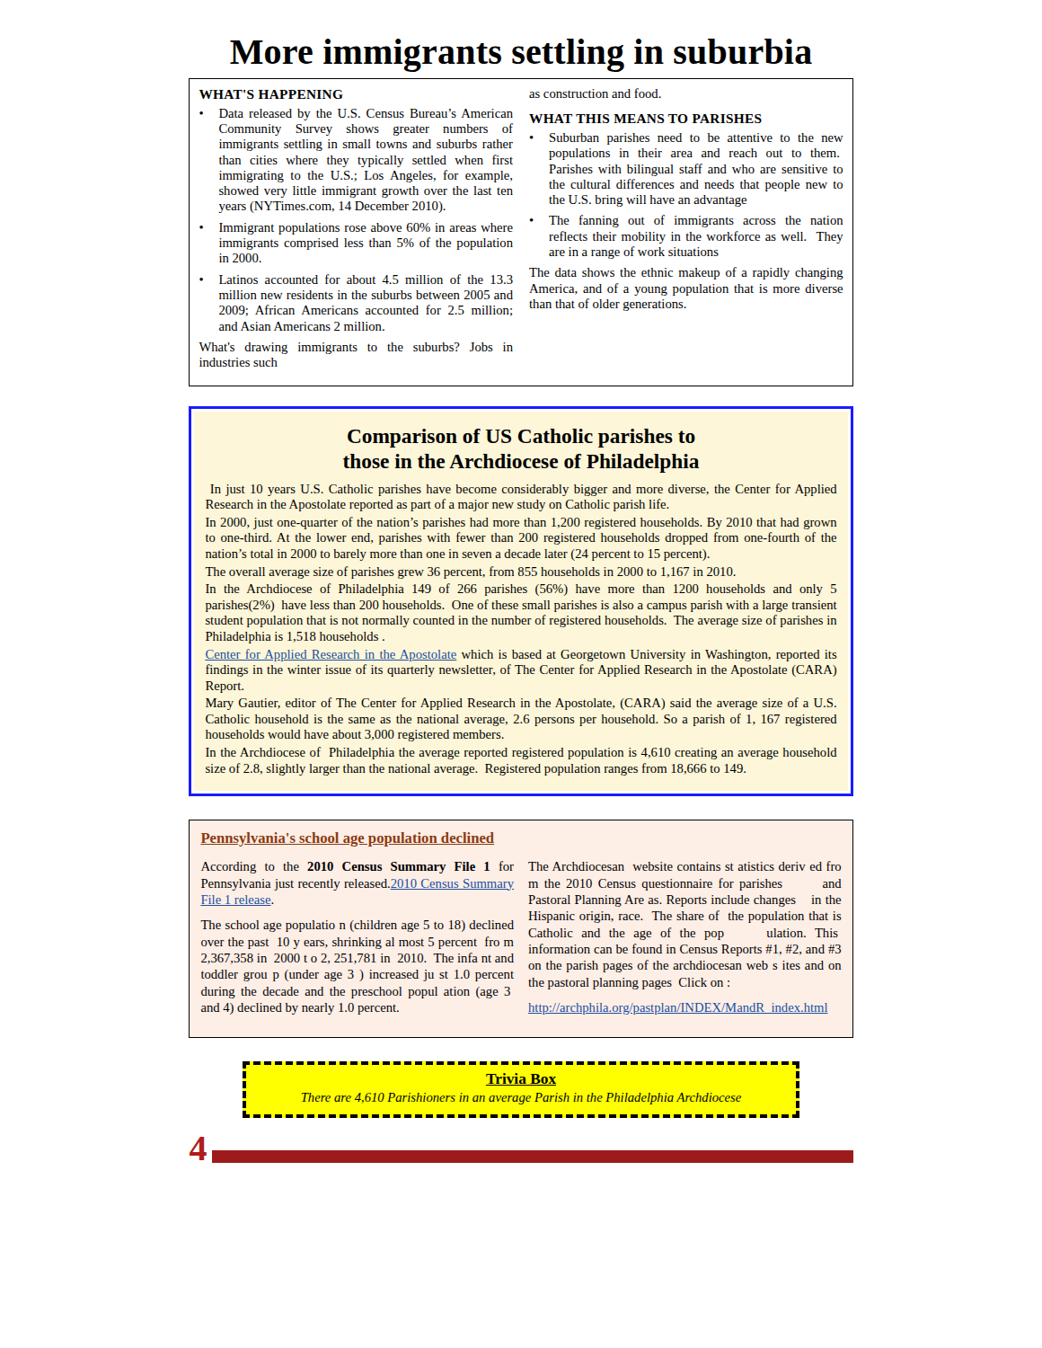More immigrants settling in suburbia
WHAT'S HAPPENING
•
Data released by the U.S. Census Bureau’s American Community Survey shows greater numbers of immigrants settling in small towns and suburbs rather than cities where they typically settled when first immigrating to the U.S.; Los Angeles, for example, showed very little immigrant growth over the last ten years (NYTimes.com, 14 December 2010).
•
Immigrant populations rose above 60% in areas where immigrants comprised less than 5% of the population in 2000.
•
Latinos accounted for about 4.5 million of the 13.3 million new residents in the suburbs between 2005 and 2009; African Americans accounted for 2.5 million; and Asian Americans 2 million.
What's drawing immigrants to the suburbs? Jobs in industries such
as construction and food.
WHAT THIS MEANS TO PARISHES
•
Suburban parishes need to be attentive to the new populations in their area and reach out to them. Parishes with bilingual staff and who are sensitive to the cultural differences and needs that people new to the U.S. bring will have an advantage
•
The fanning out of immigrants across the nation reflects their mobility in the workforce as well. They are in a range of work situations
The data shows the ethnic makeup of a rapidly changing America, and of a young population that is more diverse than that of older generations.
Comparison of US Catholic parishes to
those in the Archdiocese of Philadelphia
In just 10 years U.S. Catholic parishes have become considerably bigger and more diverse, the Center for Applied Research in the Apostolate reported as part of a major new study on Catholic parish life.
In 2000, just one-quarter of the nation’s parishes had more than 1,200 registered households. By 2010 that had grown to one-third. At the lower end, parishes with fewer than 200 registered households dropped from one-fourth of the nation’s total in 2000 to barely more than one in seven a decade later (24 percent to 15 percent).
The overall average size of parishes grew 36 percent, from 855 households in 2000 to 1,167 in 2010.
In the Archdiocese of Philadelphia 149 of 266 parishes (56%) have more than 1200 households and only 5 parishes(2%) have less than 200 households. One of these small parishes is also a campus parish with a large transient student population that is not normally counted in the number of registered households. The average size of parishes in Philadelphia is 1,518 households .
Center for Applied Research in the Apostolate which is based at Georgetown University in Washington, reported its findings in the winter issue of its quarterly newsletter, of The Center for Applied Research in the Apostolate (CARA) Report.
Mary Gautier, editor of The Center for Applied Research in the Apostolate, (CARA) said the average size of a U.S. Catholic household is the same as the national average, 2.6 persons per household. So a parish of 1, 167 registered households would have about 3,000 registered members.
In the Archdiocese of Philadelphia the average reported registered population is 4,610 creating an average household size of 2.8, slightly larger than the national average. Registered population ranges from 18,666 to 149.
Pennsylvania's school age population declined
According to the 2010 Census Summary File 1 for Pennsylvania just recently released.2010 Census Summary File 1 release.
The school age populatio n (children age 5 to 18) declined over the past 10 y ears, shrinking al most 5 percent fro m 2,367,358 in 2000 t o 2, 251,781 in 2010. The infa nt and toddler grou p (under age 3 ) increased ju st 1.0 percent during the decade and the preschool popul ation (age 3 and 4) declined by nearly 1.0 percent.
The Archdiocesan website contains st atistics deriv ed fro m the 2010 Census questionnaire for parishes and Pastoral Planning Are as. Reports include changes in the Hispanic origin, race. The share of the population that is Catholic and the age of the pop ulation. This information can be found in Census Reports #1, #2, and #3 on the parish pages of the archdiocesan web s ites and on the pastoral planning pages Click on :
http://archphila.org/pastplan/INDEX/MandR_index.html
Trivia Box
There are 4,610 Parishioners in an average Parish in the Philadelphia Archdiocese
4